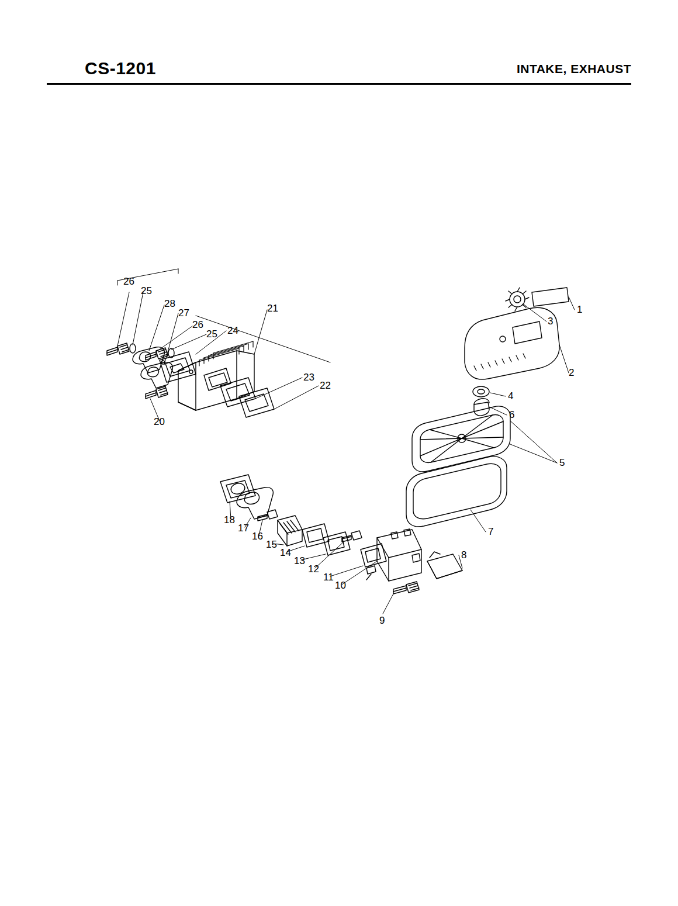CS-1201
INTAKE, EXHAUST
1 2 3 4 5 6 7 8 9 10 11 12 13 14 15 16 17 18 20 21 22 23 24 25 26 27 28 25 26